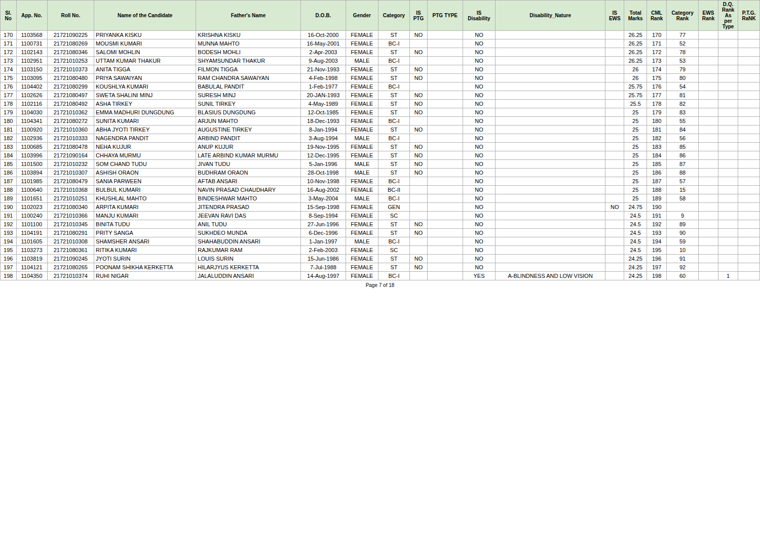| Sl. No | App. No. | Roll No. | Name of the Candidate | Father's Name | D.O.B. | Gender | Category | IS PTG | PTG TYPE | IS Disability | Disability_Nature | IS EWS | Total Marks | CML Rank | Category Rank | EWS Rank | D.Q. Rank As per Type | P.T.G. RaNK |
| --- | --- | --- | --- | --- | --- | --- | --- | --- | --- | --- | --- | --- | --- | --- | --- | --- | --- | --- |
| 170 | 1103568 | 21721090225 | PRIYANKA KISKU | KRISHNA KISKU | 16-Oct-2000 | FEMALE | ST | NO | | NO | | | 26.25 | 170 | 77 | | | |
| 171 | 1100731 | 21721080269 | MOUSMI KUMARI | MUNNA MAHTO | 16-May-2001 | FEMALE | BC-I | | | NO | | | 26.25 | 171 | 52 | | | |
| 172 | 1102143 | 21721080346 | SALOMI MOHLIN | BODESH MOHLI | 2-Apr-2003 | FEMALE | ST | NO | | NO | | | 26.25 | 172 | 78 | | | |
| 173 | 1102951 | 21721010253 | UTTAM KUMAR THAKUR | SHYAMSUNDAR THAKUR | 9-Aug-2003 | MALE | BC-I | | | NO | | | 26.25 | 173 | 53 | | | |
| 174 | 1103150 | 21721010373 | ANITA TIGGA | FILMON TIGGA | 21-Nov-1993 | FEMALE | ST | NO | | NO | | | 26 | 174 | 79 | | | |
| 175 | 1103095 | 21721080480 | PRIYA SAWAIYAN | RAM CHANDRA SAWAIYAN | 4-Feb-1998 | FEMALE | ST | NO | | NO | | | 26 | 175 | 80 | | | |
| 176 | 1104402 | 21721080299 | KOUSHLYA KUMARI | BABULAL PANDIT | 1-Feb-1977 | FEMALE | BC-I | | | NO | | | 25.75 | 176 | 54 | | | |
| 177 | 1102626 | 21721080497 | SWETA SHALINI MINJ | SURESH MINJ | 20-JAN-1993 | FEMALE | ST | NO | | NO | | | 25.75 | 177 | 81 | | | |
| 178 | 1102116 | 21721080492 | ASHA TIRKEY | SUNIL TIRKEY | 4-May-1989 | FEMALE | ST | NO | | NO | | | 25.5 | 178 | 82 | | | |
| 179 | 1104030 | 21721010362 | EMMA MADHURI DUNGDUNG | BLASIUS DUNGDUNG | 12-Oct-1985 | FEMALE | ST | NO | | NO | | | 25 | 179 | 83 | | | |
| 180 | 1104341 | 21721080272 | SUNITA KUMARI | ARJUN MAHTO | 18-Dec-1993 | FEMALE | BC-I | | | NO | | | 25 | 180 | 55 | | | |
| 181 | 1100920 | 21721010360 | ABHA JYOTI TIRKEY | AUGUSTINE TIRKEY | 8-Jan-1994 | FEMALE | ST | NO | | NO | | | 25 | 181 | 84 | | | |
| 182 | 1102936 | 21721010333 | NAGENDRA PANDIT | ARBIND PANDIT | 3-Aug-1994 | MALE | BC-I | | | NO | | | 25 | 182 | 56 | | | |
| 183 | 1100685 | 21721080478 | NEHA KUJUR | ANUP KUJUR | 19-Nov-1995 | FEMALE | ST | NO | | NO | | | 25 | 183 | 85 | | | |
| 184 | 1103996 | 21721090164 | CHHAYA MURMU | LATE ARBIND KUMAR MURMU | 12-Dec-1995 | FEMALE | ST | NO | | NO | | | 25 | 184 | 86 | | | |
| 185 | 1101500 | 21721010232 | SOM CHAND TUDU | JIVAN TUDU | 5-Jan-1996 | MALE | ST | NO | | NO | | | 25 | 185 | 87 | | | |
| 186 | 1103894 | 21721010307 | ASHISH ORAON | BUDHRAM ORAON | 28-Oct-1998 | MALE | ST | NO | | NO | | | 25 | 186 | 88 | | | |
| 187 | 1101985 | 21721080479 | SANIA PARWEEN | AFTAB ANSARI | 10-Nov-1998 | FEMALE | BC-I | | | NO | | | 25 | 187 | 57 | | | |
| 188 | 1100640 | 21721010368 | BULBUL KUMARI | NAVIN PRASAD CHAUDHARY | 16-Aug-2002 | FEMALE | BC-II | | | NO | | | 25 | 188 | 15 | | | |
| 189 | 1101651 | 21721010251 | KHUSHLAL MAHTO | BINDESHWAR MAHTO | 3-May-2004 | MALE | BC-I | | | NO | | | 25 | 189 | 58 | | | |
| 190 | 1102023 | 21721080340 | ARPITA KUMARI | JITENDRA PRASAD | 15-Sep-1998 | FEMALE | GEN | | | NO | | NO | 24.75 | 190 | | | | |
| 191 | 1100240 | 21721010366 | MANJU KUMARI | JEEVAN RAVI DAS | 8-Sep-1994 | FEMALE | SC | | | NO | | | 24.5 | 191 | 9 | | | |
| 192 | 1101100 | 21721010345 | BINITA TUDU | ANIL TUDU | 27-Jun-1996 | FEMALE | ST | NO | | NO | | | 24.5 | 192 | 89 | | | |
| 193 | 1104191 | 21721080291 | PRITY SANGA | SUKHDEO MUNDA | 6-Dec-1996 | FEMALE | ST | NO | | NO | | | 24.5 | 193 | 90 | | | |
| 194 | 1101605 | 21721010308 | SHAMSHER ANSARI | SHAHABUDDIN ANSARI | 1-Jan-1997 | MALE | BC-I | | | NO | | | 24.5 | 194 | 59 | | | |
| 195 | 1103273 | 21721080361 | RITIKA KUMARI | RAJKUMAR RAM | 2-Feb-2003 | FEMALE | SC | | | NO | | | 24.5 | 195 | 10 | | | |
| 196 | 1103819 | 21721090245 | JYOTI SURIN | LOUIS SURIN | 15-Jun-1986 | FEMALE | ST | NO | | NO | | | 24.25 | 196 | 91 | | | |
| 197 | 1104121 | 21721080265 | POONAM SHIKHA KERKETTA | HILARJYUS KERKETTA | 7-Jul-1988 | FEMALE | ST | NO | | NO | | | 24.25 | 197 | 92 | | | |
| 198 | 1104350 | 21721010374 | RUHI NIGAR | JALALUDDIN ANSARI | 14-Aug-1997 | FEMALE | BC-I | | | YES | A-BLINDNESS AND LOW VISION | | 24.25 | 198 | 60 | | 1 | |
Page 7 of 18